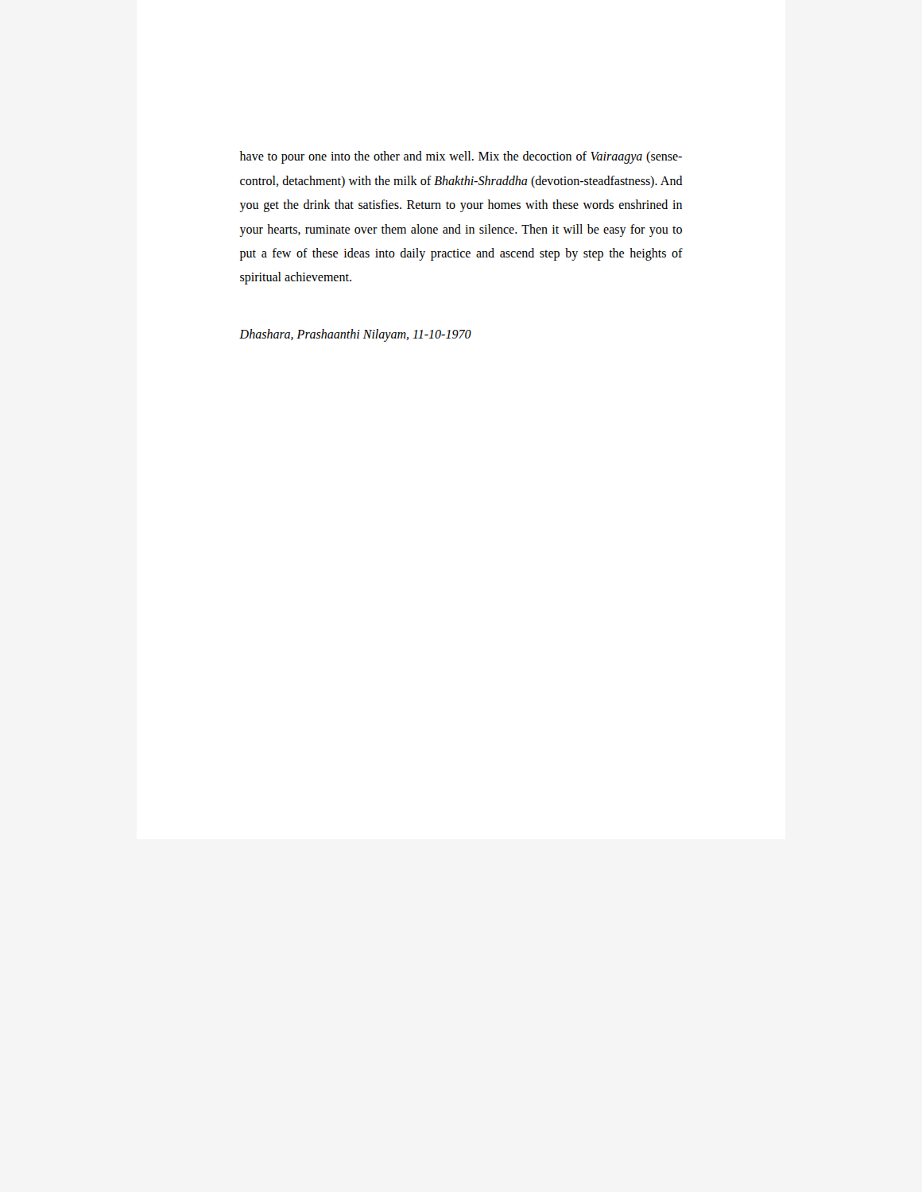have to pour one into the other and mix well. Mix the decoction of Vairaagya (sense-control, detachment) with the milk of Bhakthi-Shraddha (devotion-steadfastness). And you get the drink that satisfies. Return to your homes with these words enshrined in your hearts, ruminate over them alone and in silence. Then it will be easy for you to put a few of these ideas into daily practice and ascend step by step the heights of spiritual achievement.
Dhashara, Prashaanthi Nilayam, 11-10-1970